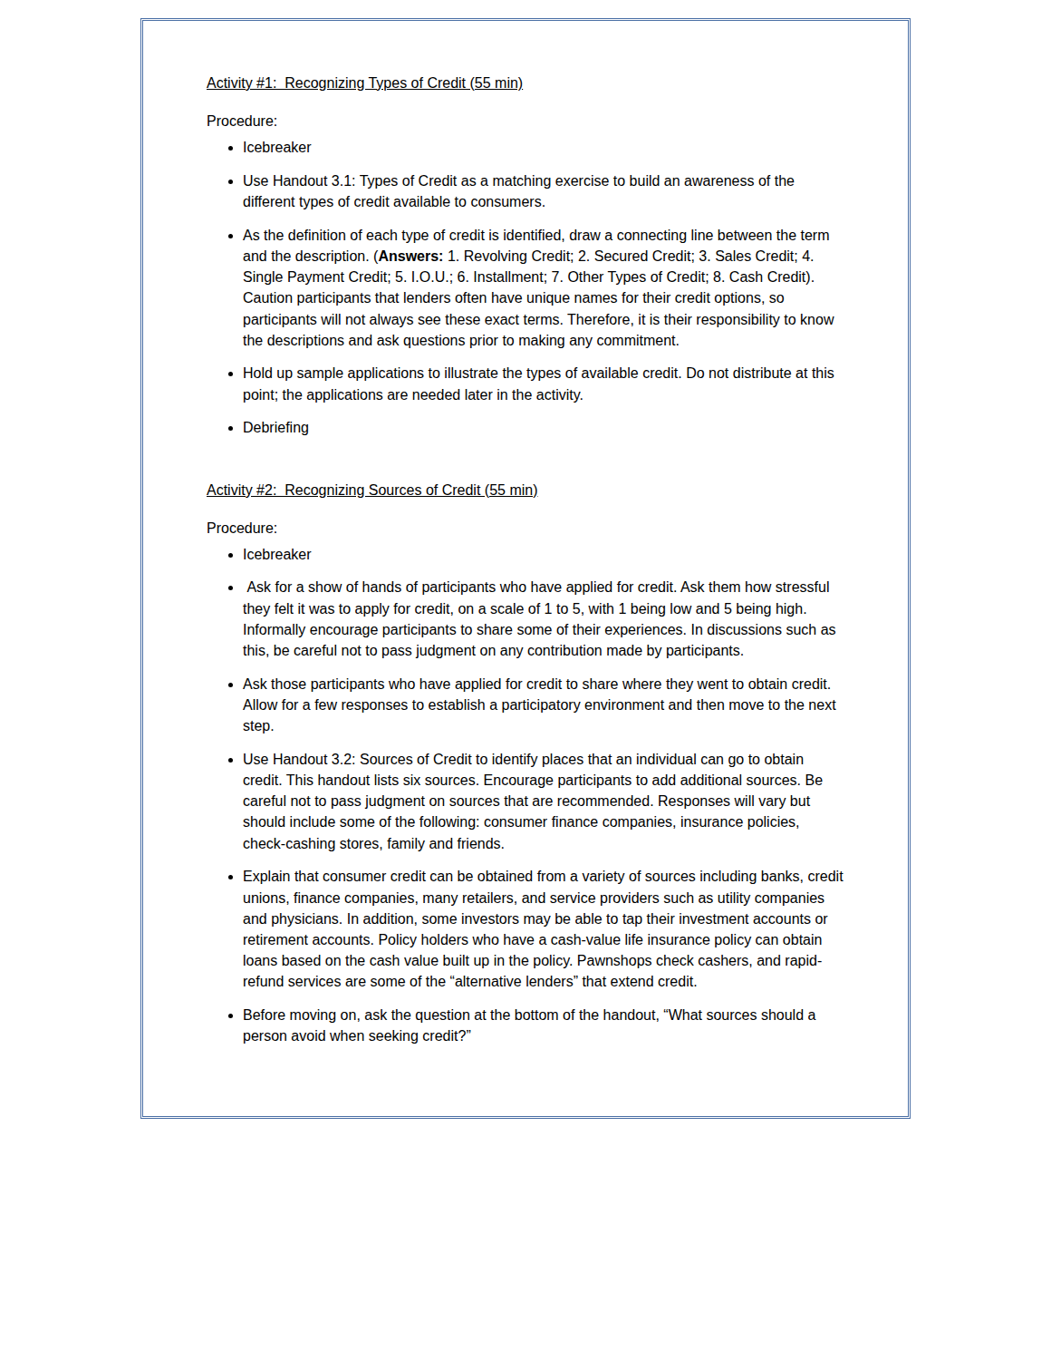Activity #1: Recognizing Types of Credit (55 min)
Procedure:
Icebreaker
Use Handout 3.1: Types of Credit as a matching exercise to build an awareness of the different types of credit available to consumers.
As the definition of each type of credit is identified, draw a connecting line between the term and the description. (Answers: 1. Revolving Credit; 2. Secured Credit; 3. Sales Credit; 4. Single Payment Credit; 5. I.O.U.; 6. Installment; 7. Other Types of Credit; 8. Cash Credit). Caution participants that lenders often have unique names for their credit options, so participants will not always see these exact terms. Therefore, it is their responsibility to know the descriptions and ask questions prior to making any commitment.
Hold up sample applications to illustrate the types of available credit. Do not distribute at this point; the applications are needed later in the activity.
Debriefing
Activity #2: Recognizing Sources of Credit (55 min)
Procedure:
Icebreaker
Ask for a show of hands of participants who have applied for credit. Ask them how stressful they felt it was to apply for credit, on a scale of 1 to 5, with 1 being low and 5 being high. Informally encourage participants to share some of their experiences. In discussions such as this, be careful not to pass judgment on any contribution made by participants.
Ask those participants who have applied for credit to share where they went to obtain credit. Allow for a few responses to establish a participatory environment and then move to the next step.
Use Handout 3.2: Sources of Credit to identify places that an individual can go to obtain credit. This handout lists six sources. Encourage participants to add additional sources. Be careful not to pass judgment on sources that are recommended. Responses will vary but should include some of the following: consumer finance companies, insurance policies, check-cashing stores, family and friends.
Explain that consumer credit can be obtained from a variety of sources including banks, credit unions, finance companies, many retailers, and service providers such as utility companies and physicians. In addition, some investors may be able to tap their investment accounts or retirement accounts. Policy holders who have a cash-value life insurance policy can obtain loans based on the cash value built up in the policy. Pawnshops check cashers, and rapid-refund services are some of the “alternative lenders” that extend credit.
Before moving on, ask the question at the bottom of the handout, “What sources should a person avoid when seeking credit?”